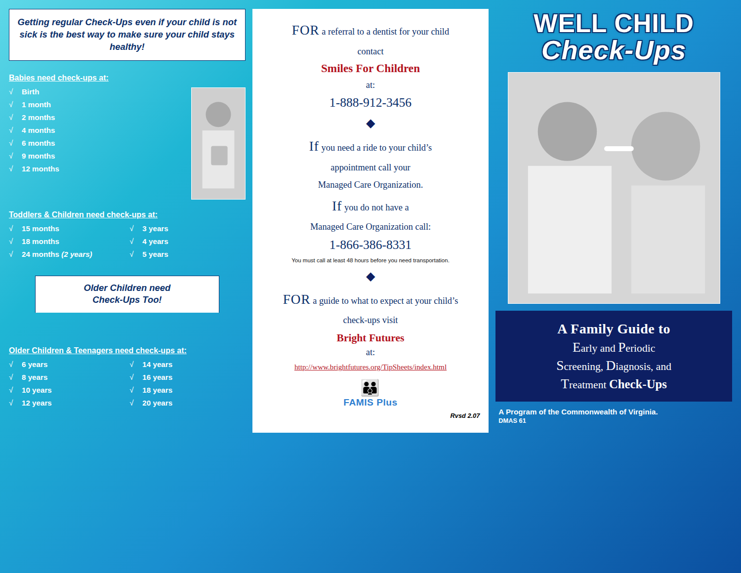Getting regular Check-Ups even if your child is not sick is the best way to make sure your child stays healthy!
Babies need check-ups at:
Birth
1 month
2 months
4 months
6 months
9 months
12 months
Toddlers & Children need check-ups at:
15 months
18 months
24 months (2 years)
3 years
4 years
5 years
Older Children need
Check-Ups Too!
Older Children & Teenagers need check-ups at:
6 years
8 years
10 years
12 years
14 years
16 years
18 years
20 years
FOR a referral to a dentist for your child
contact
Smiles For Children
at:
1-888-912-3456
◆
If you need a ride to your child’s
appointment call your
Managed Care Organization.
If you do not have a
Managed Care Organization call:
1-866-386-8331
You must call at least 48 hours before you need transportation.
◆
FOR a guide to what to expect at your child’s
check-ups visit
Bright Futures
at:
http://www.brightfutures.org/TipSheets/index.html
👪
FAMIS Plus
Rvsd 2.07
WELL CHILD
Check-Ups
A Family Guide to
Early and Periodic
Screening, Diagnosis, and
Treatment Check-Ups
A Program of the Commonwealth of Virginia. DMAS 61